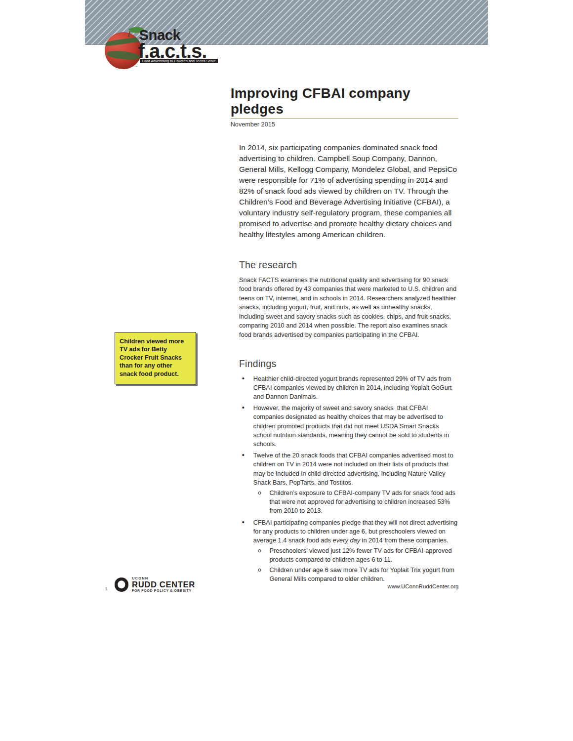Snack
f.a.c.t.s.
Food Advertising to Children and Teens Score
™
Improving CFBAI company pledges
November 2015
In 2014, six participating companies dominated snack food advertising to children. Campbell Soup Company, Dannon, General Mills, Kellogg Company, Mondelez Global, and PepsiCo were responsible for 71% of advertising spending in 2014 and 82% of snack food ads viewed by children on TV. Through the Children’s Food and Beverage Advertising Initiative (CFBAI), a voluntary industry self-regulatory program, these companies all promised to advertise and promote healthy dietary choices and healthy lifestyles among American children.
The research
Snack FACTS examines the nutritional quality and advertising for 90 snack food brands offered by 43 companies that were marketed to U.S. children and teens on TV, internet, and in schools in 2014. Researchers analyzed healthier snacks, including yogurt, fruit, and nuts, as well as unhealthy snacks, including sweet and savory snacks such as cookies, chips, and fruit snacks, comparing 2010 and 2014 when possible. The report also examines snack food brands advertised by companies participating in the CFBAI.
Findings
Healthier child-directed yogurt brands represented 29% of TV ads from CFBAI companies viewed by children in 2014, including Yoplait GoGurt and Dannon Danimals.
However, the majority of sweet and savory snacks that CFBAI companies designated as healthy choices that may be advertised to children promoted products that did not meet USDA Smart Snacks school nutrition standards, meaning they cannot be sold to students in schools.
Twelve of the 20 snack foods that CFBAI companies advertised most to children on TV in 2014 were not included on their lists of products that may be included in child-directed advertising, including Nature Valley Snack Bars, PopTarts, and Tostitos.
Children’s exposure to CFBAI-company TV ads for snack food ads that were not approved for advertising to children increased 53% from 2010 to 2013.
CFBAI participating companies pledge that they will not direct advertising for any products to children under age 6, but preschoolers viewed on average 1.4 snack food ads every day in 2014 from these companies.
Preschoolers’ viewed just 12% fewer TV ads for CFBAI-approved products compared to children ages 6 to 11.
Children under age 6 saw more TV ads for Yoplait Trix yogurt from General Mills compared to older children.
Children viewed more TV ads for Betty Crocker Fruit Snacks than for any other snack food product.
1
UCONN
RUDD CENTER
FOR FOOD POLICY & OBESITY
www.UConnRuddCenter.org